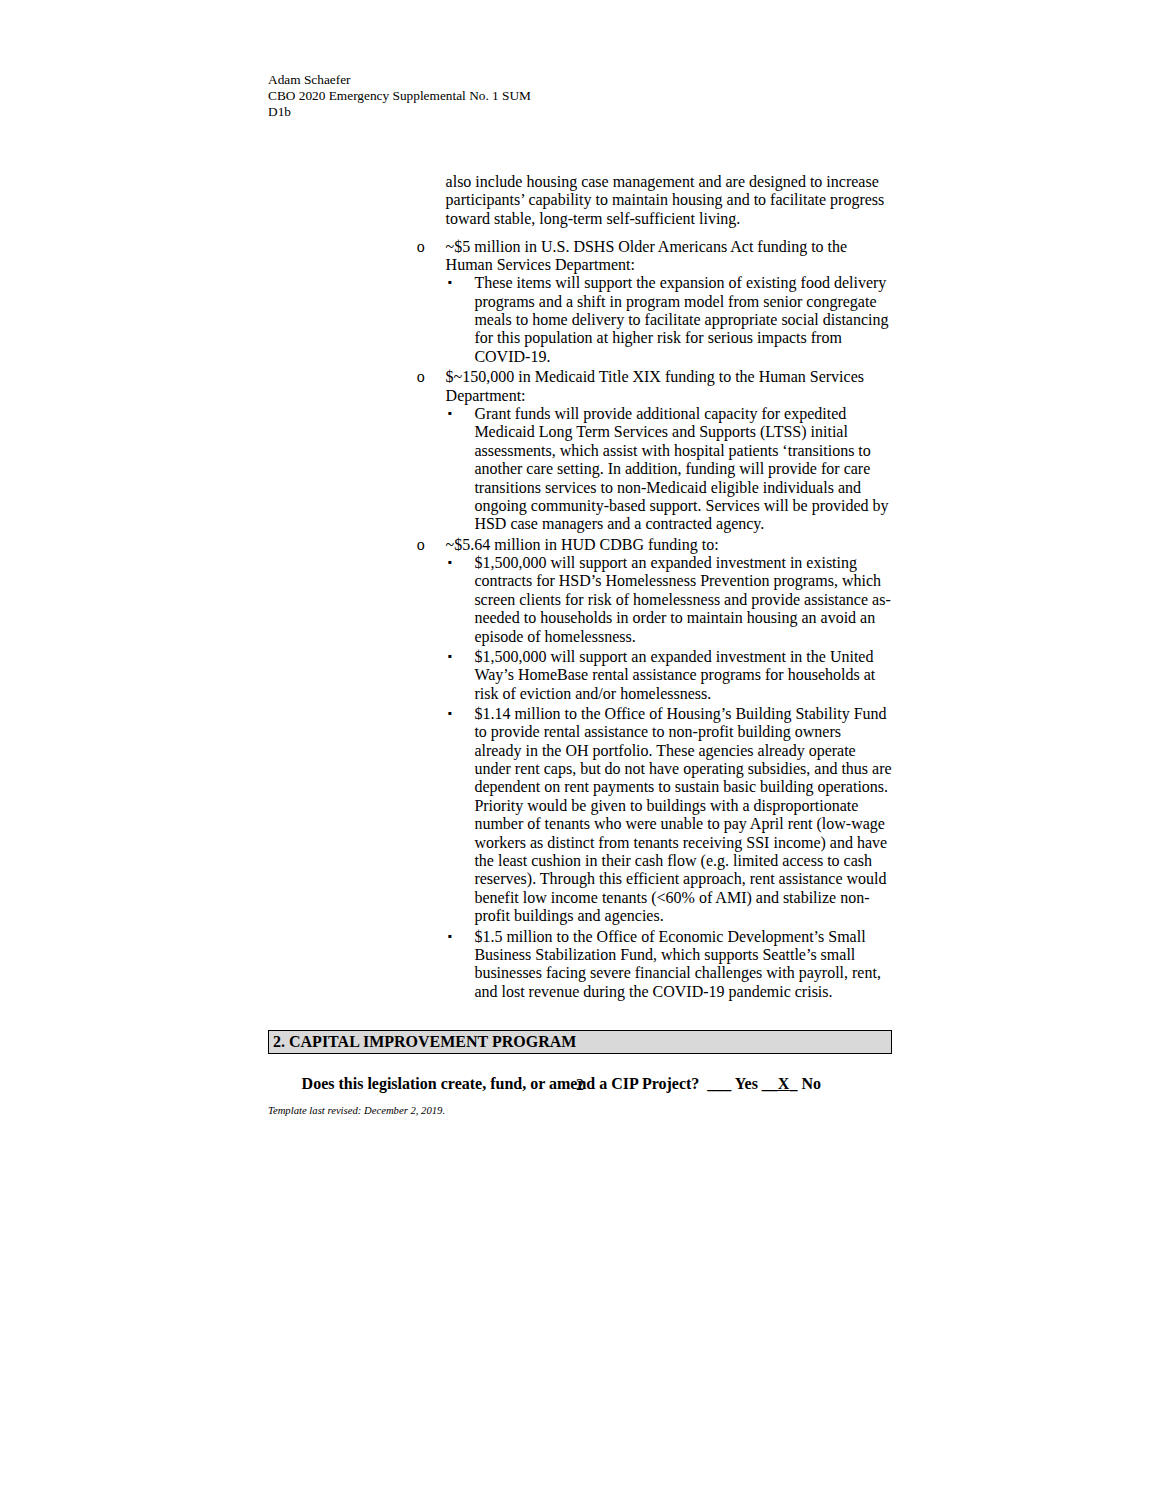Adam Schaefer
CBO 2020 Emergency Supplemental No. 1 SUM
D1b
also include housing case management and are designed to increase participants’ capability to maintain housing and to facilitate progress toward stable, long-term self-sufficient living.
~$5 million in U.S. DSHS Older Americans Act funding to the Human Services Department:
These items will support the expansion of existing food delivery programs and a shift in program model from senior congregate meals to home delivery to facilitate appropriate social distancing for this population at higher risk for serious impacts from COVID-19.
$~150,000 in Medicaid Title XIX funding to the Human Services Department:
Grant funds will provide additional capacity for expedited Medicaid Long Term Services and Supports (LTSS) initial assessments, which assist with hospital patients ‘transitions to another care setting. In addition, funding will provide for care transitions services to non-Medicaid eligible individuals and ongoing community-based support. Services will be provided by HSD case managers and a contracted agency.
~$5.64 million in HUD CDBG funding to:
$1,500,000 will support an expanded investment in existing contracts for HSD’s Homelessness Prevention programs, which screen clients for risk of homelessness and provide assistance as-needed to households in order to maintain housing an avoid an episode of homelessness.
$1,500,000 will support an expanded investment in the United Way’s HomeBase rental assistance programs for households at risk of eviction and/or homelessness.
$1.14 million to the Office of Housing’s Building Stability Fund to provide rental assistance to non-profit building owners already in the OH portfolio. These agencies already operate under rent caps, but do not have operating subsidies, and thus are dependent on rent payments to sustain basic building operations. Priority would be given to buildings with a disproportionate number of tenants who were unable to pay April rent (low-wage workers as distinct from tenants receiving SSI income) and have the least cushion in their cash flow (e.g. limited access to cash reserves). Through this efficient approach, rent assistance would benefit low income tenants (<60% of AMI) and stabilize non-profit buildings and agencies.
$1.5 million to the Office of Economic Development’s Small Business Stabilization Fund, which supports Seattle’s small businesses facing severe financial challenges with payroll, rent, and lost revenue during the COVID-19 pandemic crisis.
2. CAPITAL IMPROVEMENT PROGRAM
Does this legislation create, fund, or amend a CIP Project? ___ Yes __X_ No
2
Template last revised: December 2, 2019.